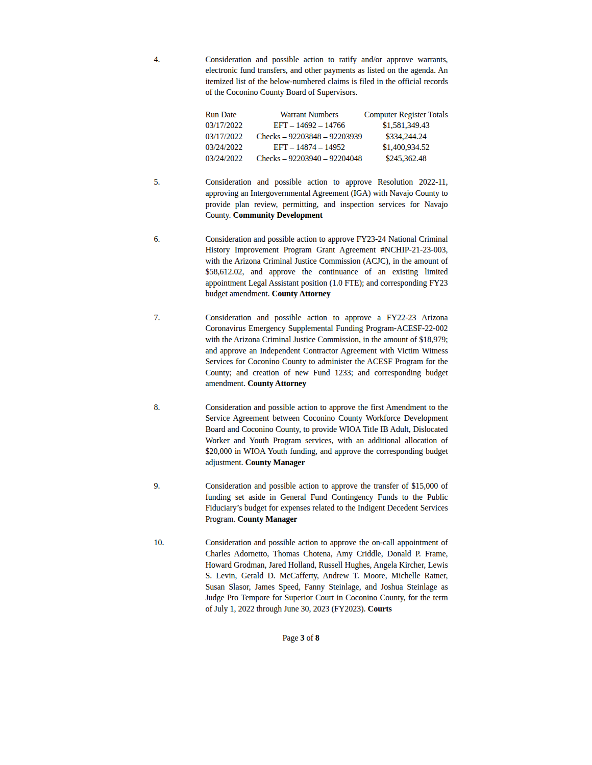4. Consideration and possible action to ratify and/or approve warrants, electronic fund transfers, and other payments as listed on the agenda. An itemized list of the below-numbered claims is filed in the official records of the Coconino County Board of Supervisors.
| Run Date | Warrant Numbers | Computer Register Totals |
| --- | --- | --- |
| 03/17/2022 | EFT – 14692 – 14766 | $1,581,349.43 |
| 03/17/2022 | Checks – 92203848 – 92203939 | $334,244.24 |
| 03/24/2022 | EFT – 14874 – 14952 | $1,400,934.52 |
| 03/24/2022 | Checks – 92203940 – 92204048 | $245,362.48 |
5. Consideration and possible action to approve Resolution 2022-11, approving an Intergovernmental Agreement (IGA) with Navajo County to provide plan review, permitting, and inspection services for Navajo County. Community Development
6. Consideration and possible action to approve FY23-24 National Criminal History Improvement Program Grant Agreement #NCHIP-21-23-003, with the Arizona Criminal Justice Commission (ACJC), in the amount of $58,612.02, and approve the continuance of an existing limited appointment Legal Assistant position (1.0 FTE); and corresponding FY23 budget amendment. County Attorney
7. Consideration and possible action to approve a FY22-23 Arizona Coronavirus Emergency Supplemental Funding Program-ACESF-22-002 with the Arizona Criminal Justice Commission, in the amount of $18,979; and approve an Independent Contractor Agreement with Victim Witness Services for Coconino County to administer the ACESF Program for the County; and creation of new Fund 1233; and corresponding budget amendment. County Attorney
8. Consideration and possible action to approve the first Amendment to the Service Agreement between Coconino County Workforce Development Board and Coconino County, to provide WIOA Title IB Adult, Dislocated Worker and Youth Program services, with an additional allocation of $20,000 in WIOA Youth funding, and approve the corresponding budget adjustment. County Manager
9. Consideration and possible action to approve the transfer of $15,000 of funding set aside in General Fund Contingency Funds to the Public Fiduciary’s budget for expenses related to the Indigent Decedent Services Program. County Manager
10. Consideration and possible action to approve the on-call appointment of Charles Adornetto, Thomas Chotena, Amy Criddle, Donald P. Frame, Howard Grodman, Jared Holland, Russell Hughes, Angela Kircher, Lewis S. Levin, Gerald D. McCafferty, Andrew T. Moore, Michelle Ratner, Susan Slasor, James Speed, Fanny Steinlage, and Joshua Steinlage as Judge Pro Tempore for Superior Court in Coconino County, for the term of July 1, 2022 through June 30, 2023 (FY2023). Courts
Page 3 of 8